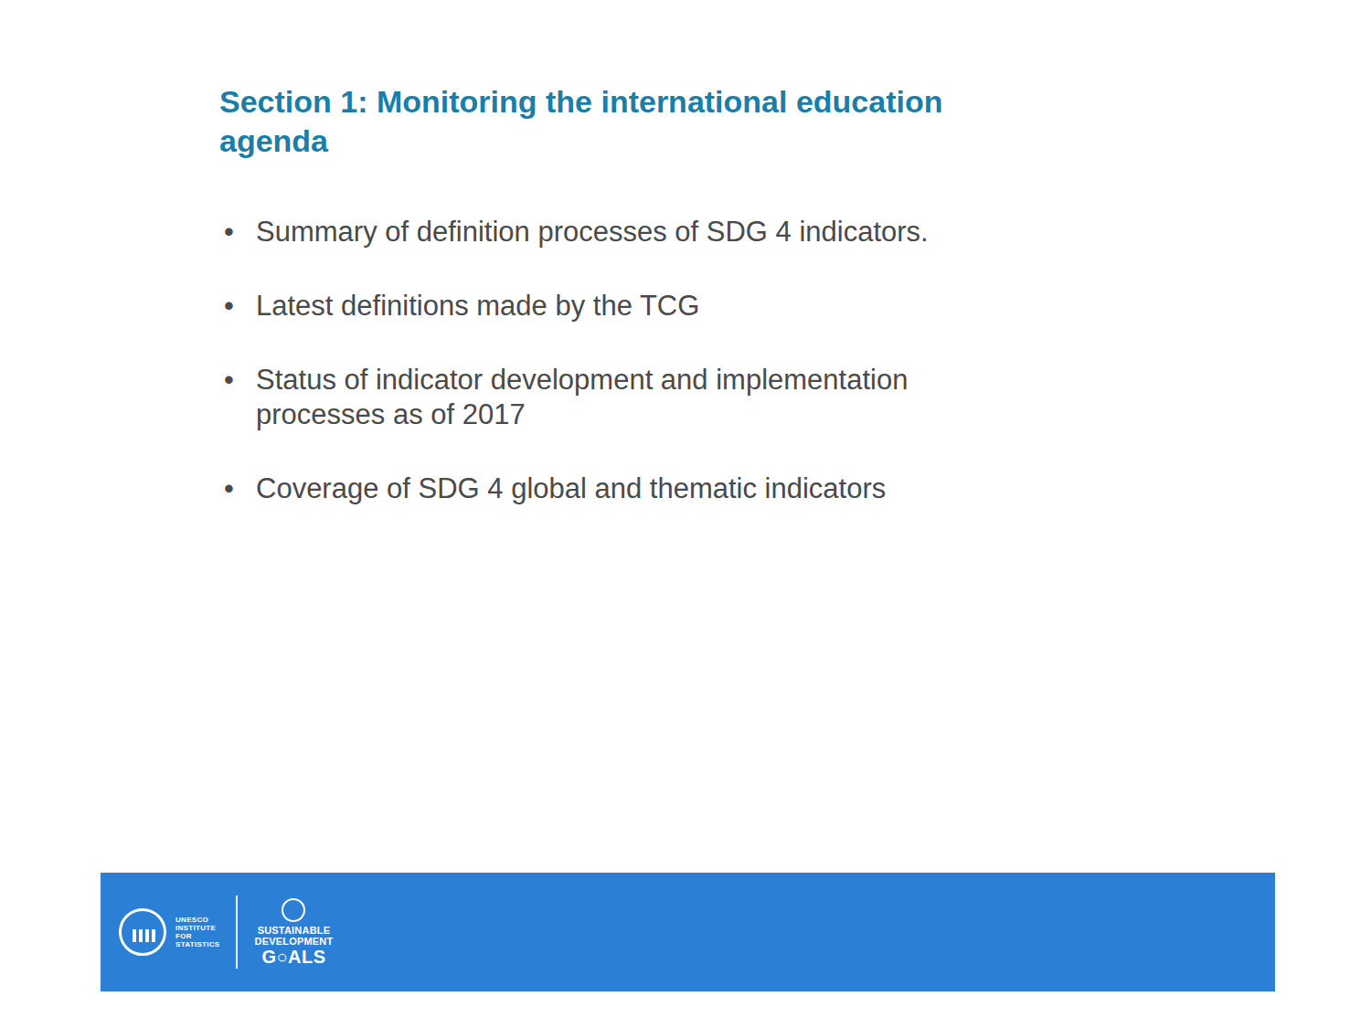Section 1: Monitoring the international education agenda
Summary of definition processes of SDG 4 indicators.
Latest definitions made by the TCG
Status of indicator development and implementation processes as of 2017
Coverage of SDG 4 global and thematic indicators
UNESCO
INSTITUTE
FOR
STATISTICS
SUSTAINABLE
DEVELOPMENT
G○ALS